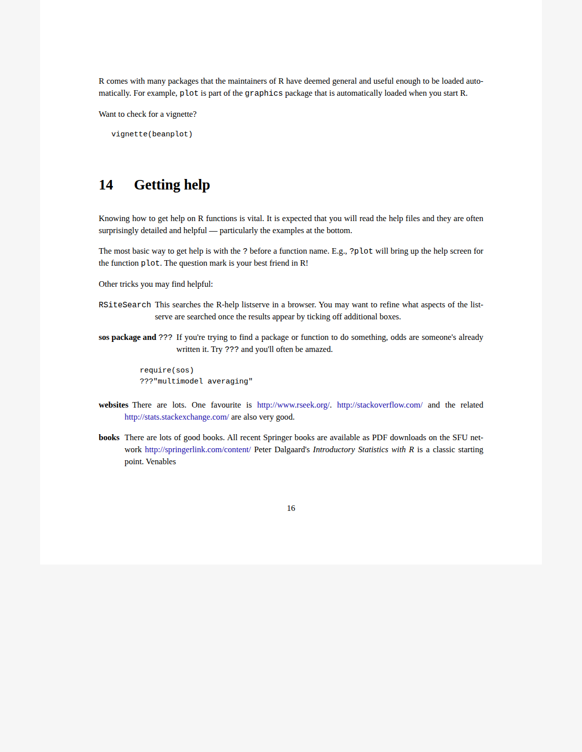R comes with many packages that the maintainers of R have deemed general and useful enough to be loaded automatically. For example, plot is part of the graphics package that is automatically loaded when you start R.
Want to check for a vignette?
vignette(beanplot)
14 Getting help
Knowing how to get help on R functions is vital. It is expected that you will read the help files and they are often surprisingly detailed and helpful — particularly the examples at the bottom.
The most basic way to get help is with the ? before a function name. E.g., ?plot will bring up the help screen for the function plot. The question mark is your best friend in R!
Other tricks you may find helpful:
RSiteSearch
This searches the R-help listserve in a browser. You may want to refine what aspects of the listserve are searched once the results appear by ticking off additional boxes.
sos package and ???
If you're trying to find a package or function to do something, odds are someone's already written it. Try ??? and you'll often be amazed.
require(sos)
???"multimodel averaging"
websites
There are lots. One favourite is http://www.rseek.org/. http://stackoverflow.com/ and the related http://stats.stackexchange.com/ are also very good.
books
There are lots of good books. All recent Springer books are available as PDF downloads on the SFU network http://springerlink.com/content/ Peter Dalgaard's Introductory Statistics with R is a classic starting point. Venables
16